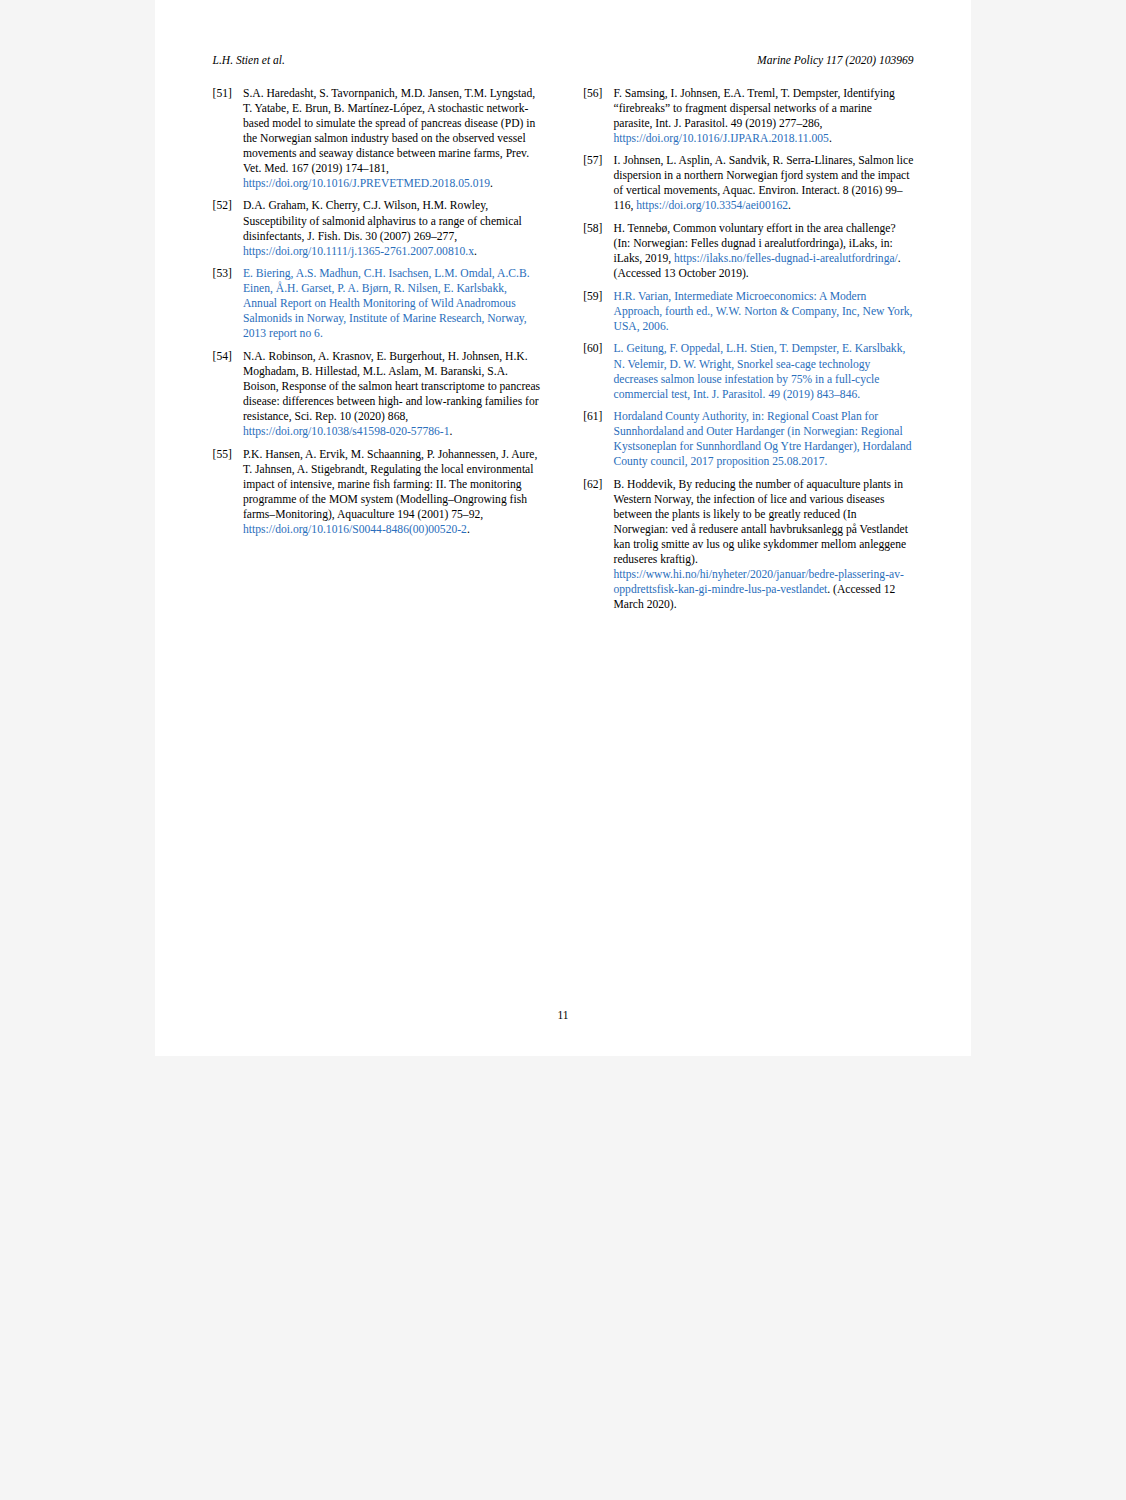L.H. Stien et al.
Marine Policy 117 (2020) 103969
[51] S.A. Haredasht, S. Tavornpanich, M.D. Jansen, T.M. Lyngstad, T. Yatabe, E. Brun, B. Martínez-López, A stochastic network-based model to simulate the spread of pancreas disease (PD) in the Norwegian salmon industry based on the observed vessel movements and seaway distance between marine farms, Prev. Vet. Med. 167 (2019) 174–181, https://doi.org/10.1016/J.PREVETMED.2018.05.019.
[52] D.A. Graham, K. Cherry, C.J. Wilson, H.M. Rowley, Susceptibility of salmonid alphavirus to a range of chemical disinfectants, J. Fish. Dis. 30 (2007) 269–277, https://doi.org/10.1111/j.1365-2761.2007.00810.x.
[53] E. Biering, A.S. Madhun, C.H. Isachsen, L.M. Omdal, A.C.B. Einen, Å.H. Garset, P. A. Bjørn, R. Nilsen, E. Karlsbakk, Annual Report on Health Monitoring of Wild Anadromous Salmonids in Norway, Institute of Marine Research, Norway, 2013 report no 6.
[54] N.A. Robinson, A. Krasnov, E. Burgerhout, H. Johnsen, H.K. Moghadam, B. Hillestad, M.L. Aslam, M. Baranski, S.A. Boison, Response of the salmon heart transcriptome to pancreas disease: differences between high- and low-ranking families for resistance, Sci. Rep. 10 (2020) 868, https://doi.org/10.1038/s41598-020-57786-1.
[55] P.K. Hansen, A. Ervik, M. Schaanning, P. Johannessen, J. Aure, T. Jahnsen, A. Stigebrandt, Regulating the local environmental impact of intensive, marine fish farming: II. The monitoring programme of the MOM system (Modelling–Ongrowing fish farms–Monitoring), Aquaculture 194 (2001) 75–92, https://doi.org/10.1016/S0044-8486(00)00520-2.
[56] F. Samsing, I. Johnsen, E.A. Treml, T. Dempster, Identifying “firebreaks” to fragment dispersal networks of a marine parasite, Int. J. Parasitol. 49 (2019) 277–286, https://doi.org/10.1016/J.IJPARA.2018.11.005.
[57] I. Johnsen, L. Asplin, A. Sandvik, R. Serra-Llinares, Salmon lice dispersion in a northern Norwegian fjord system and the impact of vertical movements, Aquac. Environ. Interact. 8 (2016) 99–116, https://doi.org/10.3354/aei00162.
[58] H. Tennebø, Common voluntary effort in the area challenge? (In: Norwegian: Felles dugnad i arealutfordringa), iLaks, in: iLaks, 2019, https://ilaks.no/felles-dugnad-i-arealutfordringa/. (Accessed 13 October 2019).
[59] H.R. Varian, Intermediate Microeconomics: A Modern Approach, fourth ed., W.W. Norton & Company, Inc, New York, USA, 2006.
[60] L. Geitung, F. Oppedal, L.H. Stien, T. Dempster, E. Karslbakk, N. Velemir, D. W. Wright, Snorkel sea-cage technology decreases salmon louse infestation by 75% in a full-cycle commercial test, Int. J. Parasitol. 49 (2019) 843–846.
[61] Hordaland County Authority, in: Regional Coast Plan for Sunnhordaland and Outer Hardanger (in Norwegian: Regional Kystsoneplan for Sunnhordland Og Ytre Hardanger), Hordaland County council, 2017 proposition 25.08.2017.
[62] B. Hoddevik, By reducing the number of aquaculture plants in Western Norway, the infection of lice and various diseases between the plants is likely to be greatly reduced (In Norwegian: ved å redusere antall havbruksanlegg på Vestlandet kan trolig smitte av lus og ulike sykdommer mellom anleggene reduseres kraftig). https://www.hi.no/hi/nyheter/2020/januar/bedre-plassering-av-oppdrettsfisk-kan-gi-mindre-lus-pa-vestlandet. (Accessed 12 March 2020).
11